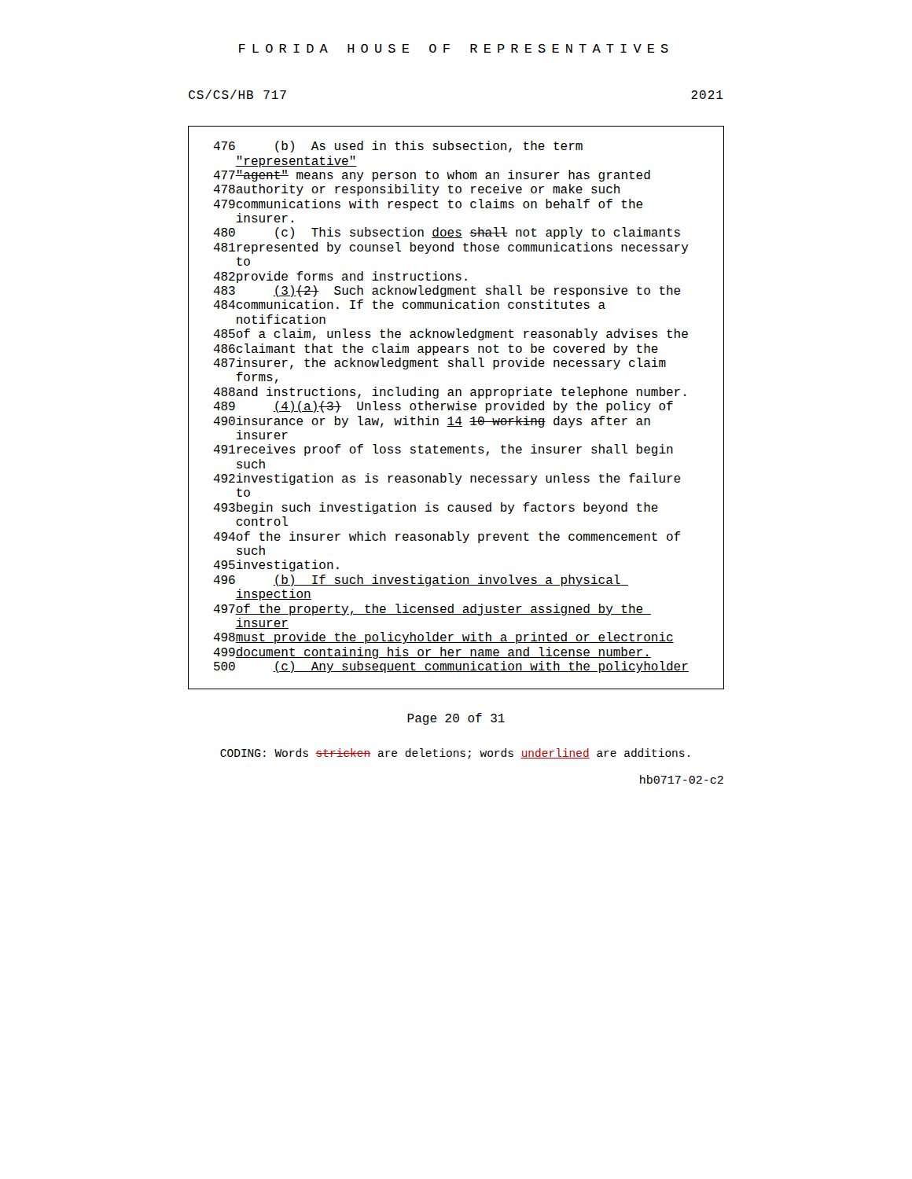FLORIDA HOUSE OF REPRESENTATIVES
CS/CS/HB 717 2021
| 476 | (b) As used in this subsection, the term "representative" |
| 477 | "agent" means any person to whom an insurer has granted |
| 478 | authority or responsibility to receive or make such |
| 479 | communications with respect to claims on behalf of the insurer. |
| 480 | (c) This subsection does shall not apply to claimants |
| 481 | represented by counsel beyond those communications necessary to |
| 482 | provide forms and instructions. |
| 483 | (3) (2) Such acknowledgment shall be responsive to the |
| 484 | communication. If the communication constitutes a notification |
| 485 | of a claim, unless the acknowledgment reasonably advises the |
| 486 | claimant that the claim appears not to be covered by the |
| 487 | insurer, the acknowledgment shall provide necessary claim forms, |
| 488 | and instructions, including an appropriate telephone number. |
| 489 | (4)(a) (3) Unless otherwise provided by the policy of |
| 490 | insurance or by law, within 14 10 working days after an insurer |
| 491 | receives proof of loss statements, the insurer shall begin such |
| 492 | investigation as is reasonably necessary unless the failure to |
| 493 | begin such investigation is caused by factors beyond the control |
| 494 | of the insurer which reasonably prevent the commencement of such |
| 495 | investigation. |
| 496 | (b) If such investigation involves a physical inspection |
| 497 | of the property, the licensed adjuster assigned by the insurer |
| 498 | must provide the policyholder with a printed or electronic |
| 499 | document containing his or her name and license number. |
| 500 | (c) Any subsequent communication with the policyholder |
Page 20 of 31
CODING: Words stricken are deletions; words underlined are additions.
hb0717-02-c2